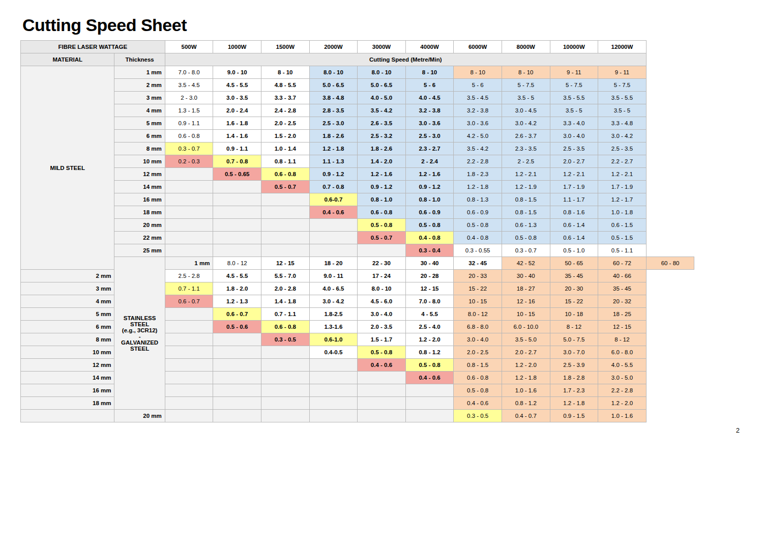Cutting Speed Sheet
| FIBRE LASER WATTAGE | 500W | 1000W | 1500W | 2000W | 3000W | 4000W | 6000W | 8000W | 10000W | 12000W |
| --- | --- | --- | --- | --- | --- | --- | --- | --- | --- | --- |
| MATERIAL | Thickness | Cutting Speed (Metre/Min) |
| MILD STEEL | 1 mm | 7.0 - 8.0 | 9.0 - 10 | 8 - 10 | 8.0 - 10 | 8.0 - 10 | 8 - 10 | 8 - 10 | 8 - 10 | 9 - 11 | 9 - 11 |
| 2 mm | 3.5 - 4.5 | 4.5 - 5.5 | 4.8 - 5.5 | 5.0 - 6.5 | 5.0 - 6.5 | 5 - 6 | 5 - 6 | 5 - 7.5 | 5 - 7.5 | 5 - 7.5 |
| 3 mm | 2 - 3.0 | 3.0 - 3.5 | 3.3 - 3.7 | 3.8 - 4.8 | 4.0 - 5.0 | 4.0 - 4.5 | 3.5 - 4.5 | 3.5 - 5 | 3.5 - 5.5 | 3.5 - 5.5 |
| 4 mm | 1.3 - 1.5 | 2.0 - 2.4 | 2.4 - 2.8 | 2.8 - 3.5 | 3.5 - 4.2 | 3.2 - 3.8 | 3.2 - 3.8 | 3.0 - 4.5 | 3.5 - 5 | 3.5 - 5 |
| 5 mm | 0.9 - 1.1 | 1.6 - 1.8 | 2.0 - 2.5 | 2.5 - 3.0 | 2.6 - 3.5 | 3.0 - 3.6 | 3.0 - 3.6 | 3.0 - 4.2 | 3.3 - 4.0 | 3.3 - 4.8 |
| 6 mm | 0.6 - 0.8 | 1.4 - 1.6 | 1.5 - 2.0 | 1.8 - 2.6 | 2.5 - 3.2 | 2.5 - 3.0 | 4.2 - 5.0 | 2.6 - 3.7 | 3.0 - 4.0 | 3.0 - 4.2 |
| 8 mm | 0.3 - 0.7 | 0.9 - 1.1 | 1.0 - 1.4 | 1.2 - 1.8 | 1.8 - 2.6 | 2.3 - 2.7 | 3.5 - 4.2 | 2.3 - 3.5 | 2.5 - 3.5 | 2.5 - 3.5 |
| 10 mm | 0.2 - 0.3 | 0.7 - 0.8 | 0.8 - 1.1 | 1.1 - 1.3 | 1.4 - 2.0 | 2 - 2.4 | 2.2 - 2.8 | 2 - 2.5 | 2.0 - 2.7 | 2.2 - 2.7 |
| 12 mm | | 0.5 - 0.65 | 0.6 - 0.8 | 0.9 - 1.2 | 1.2 - 1.6 | 1.2 - 1.6 | 1.8 - 2.3 | 1.2 - 2.1 | 1.2 - 2.1 | 1.2 - 2.1 |
| 14 mm | | | 0.5 - 0.7 | 0.7 - 0.8 | 0.9 - 1.2 | 0.9 - 1.2 | 1.2 - 1.8 | 1.2 - 1.9 | 1.7 - 1.9 | 1.7 - 1.9 |
| 16 mm | | | | 0.6-0.7 | 0.8 - 1.0 | 0.8 - 1.0 | 0.8 - 1.3 | 0.8 - 1.5 | 1.1 - 1.7 | 1.2 - 1.7 |
| 18 mm | | | | 0.4 - 0.6 | 0.6 - 0.8 | 0.6 - 0.9 | 0.6 - 0.9 | 0.8 - 1.5 | 0.8 - 1.6 | 1.0 - 1.8 |
| 20 mm | | | | | 0.5 - 0.8 | 0.5 - 0.8 | 0.5 - 0.8 | 0.6 - 1.3 | 0.6 - 1.4 | 0.6 - 1.5 |
| 22 mm | | | | | 0.5 - 0.7 | 0.4 - 0.8 | 0.4 - 0.8 | 0.5 - 0.8 | 0.6 - 1.4 | 0.5 - 1.5 |
| 25 mm | | | | | | 0.3 - 0.4 | 0.3 - 0.55 | 0.3 - 0.7 | 0.5 - 1.0 | 0.5 - 1.1 |
| STAINLESS STEEL (e.g., 3CR12) - GALVANIZED STEEL | 1 mm | 8.0 - 12 | 12 - 15 | 18 - 20 | 22 - 30 | 30 - 40 | 32 - 45 | 42 - 52 | 50 - 65 | 60 - 72 | 60 - 80 |
| 2 mm | 2.5 - 2.8 | 4.5 - 5.5 | 5.5 - 7.0 | 9.0 - 11 | 17 - 24 | 20 - 28 | 20 - 33 | 30 - 40 | 35 - 45 | 40 - 66 |
| 3 mm | 0.7 - 1.1 | 1.8 - 2.0 | 2.0 - 2.8 | 4.0 - 6.5 | 8.0 - 10 | 12 - 15 | 15 - 22 | 18 - 27 | 20 - 30 | 35 - 45 |
| 4 mm | 0.6 - 0.7 | 1.2 - 1.3 | 1.4 - 1.8 | 3.0 - 4.2 | 4.5 - 6.0 | 7.0 - 8.0 | 10 - 15 | 12 - 16 | 15 - 22 | 20 - 32 |
| 5 mm | | 0.6 - 0.7 | 0.7 - 1.1 | 1.8-2.5 | 3.0 - 4.0 | 4 - 5.5 | 8.0 - 12 | 10 - 15 | 10 - 18 | 18 - 25 |
| 6 mm | | 0.5 - 0.6 | 0.6 - 0.8 | 1.3-1.6 | 2.0 - 3.5 | 2.5 - 4.0 | 6.8 - 8.0 | 6.0 - 10.0 | 8 - 12 | 12 - 15 |
| 8 mm | | | 0.3 - 0.5 | 0.6-1.0 | 1.5 - 1.7 | 1.2 - 2.0 | 3.0 - 4.0 | 3.5 - 5.0 | 5.0 - 7.5 | 8 - 12 |
| 10 mm | | | | 0.4-0.5 | 0.5 - 0.8 | 0.8 - 1.2 | 2.0 - 2.5 | 2.0 - 2.7 | 3.0 - 7.0 | 6.0 - 8.0 |
| 12 mm | | | | | 0.4 - 0.6 | 0.5 - 0.8 | 0.8 - 1.5 | 1.2 - 2.0 | 2.5 - 3.9 | 4.0 - 5.5 |
| 14 mm | | | | | | 0.4 - 0.6 | 0.6 - 0.8 | 1.2 - 1.8 | 1.8 - 2.8 | 3.0 - 5.0 |
| 16 mm | | | | | | | 0.5 - 0.8 | 1.0 - 1.6 | 1.7 - 2.3 | 2.2 - 2.8 |
| 18 mm | | | | | | | 0.4 - 0.6 | 0.8 - 1.2 | 1.2 - 1.8 | 1.2 - 2.0 |
| | 20 mm | | | | | | | 0.3 - 0.5 | 0.4 - 0.7 | 0.9 - 1.5 | 1.0 - 1.6 |
2